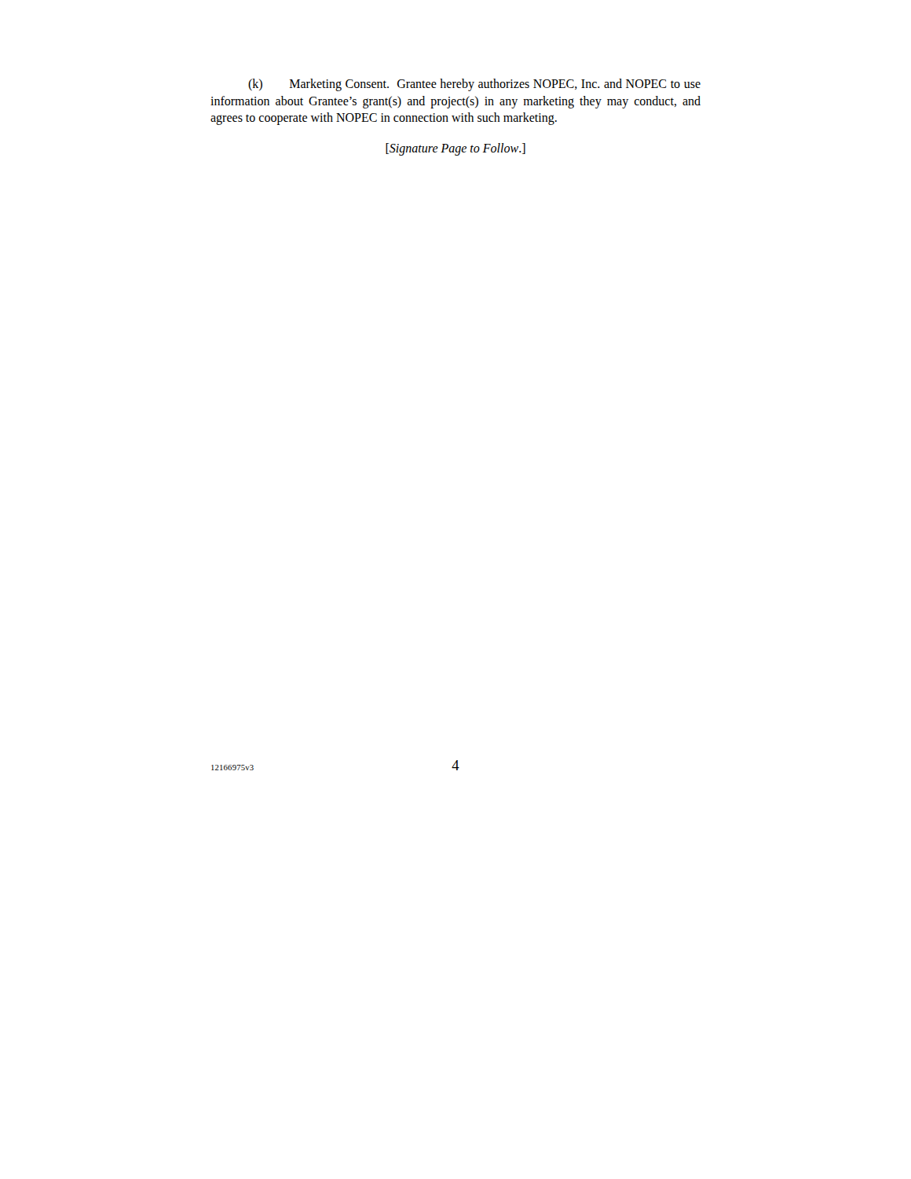(k) Marketing Consent. Grantee hereby authorizes NOPEC, Inc. and NOPEC to use information about Grantee’s grant(s) and project(s) in any marketing they may conduct, and agrees to cooperate with NOPEC in connection with such marketing.
[Signature Page to Follow.]
12166975v3 4